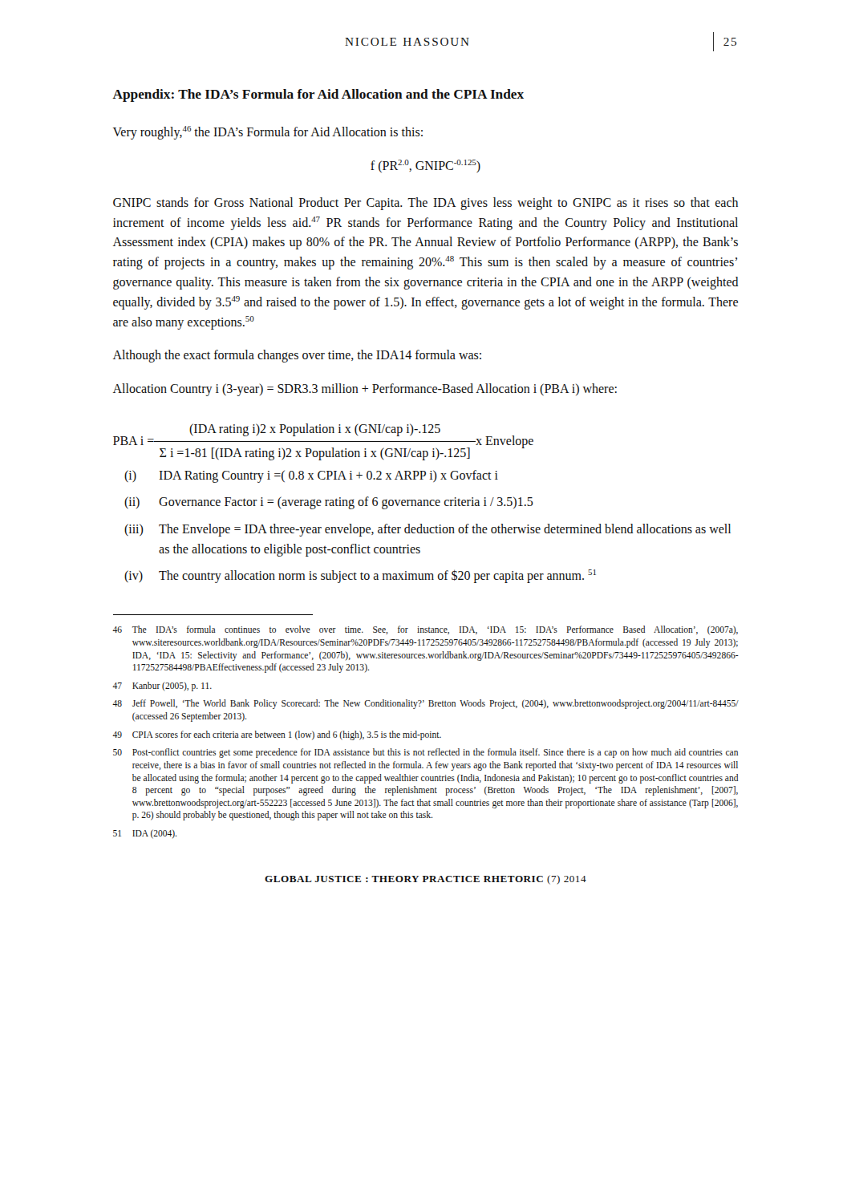Nicole Hassoun 25
Appendix: The IDA’s Formula for Aid Allocation and the CPIA Index
Very roughly,46 the IDA’s Formula for Aid Allocation is this:
f (PR2.0, GNIPC-0.125)
GNIPC stands for Gross National Product Per Capita. The IDA gives less weight to GNIPC as it rises so that each increment of income yields less aid.47 PR stands for Performance Rating and the Country Policy and Institutional Assessment index (CPIA) makes up 80% of the PR. The Annual Review of Portfolio Performance (ARPP), the Bank’s rating of projects in a country, makes up the remaining 20%.48 This sum is then scaled by a measure of countries’ governance quality. This measure is taken from the six governance criteria in the CPIA and one in the ARPP (weighted equally, divided by 3.549 and raised to the power of 1.5). In effect, governance gets a lot of weight in the formula. There are also many exceptions.50
Although the exact formula changes over time, the IDA14 formula was:
Allocation Country i (3-year) = SDR3.3 million + Performance-Based Allocation i (PBA i) where:
| PBA i = | (IDA rating i)2 x Population i x (GNI/cap i)-.125 Σ i =1-81 [(IDA rating i)2 x Population i x (GNI/cap i)-.125] | x Envelope |
IDA Rating Country i =( 0.8 x CPIA i + 0.2 x ARPP i) x Govfact i
Governance Factor i = (average rating of 6 governance criteria i / 3.5)1.5
The Envelope = IDA three-year envelope, after deduction of the otherwise determined blend allocations as well as the allocations to eligible post-conflict countries
The country allocation norm is subject to a maximum of $20 per capita per annum. 51
46 The IDA’s formula continues to evolve over time. See, for instance, IDA, ‘IDA 15: IDA’s Performance Based Allocation’, (2007a), www.siteresources.worldbank.org/IDA/Resources/Seminar%20PDFs/73449-1172525976405/3492866-1172527584498/PBAformula.pdf (accessed 19 July 2013); IDA, ‘IDA 15: Selectivity and Performance’, (2007b), www.siteresources.worldbank.org/IDA/Resources/Seminar%20PDFs/73449-1172525976405/3492866-1172527584498/PBAEffectiveness.pdf (accessed 23 July 2013).
47 Kanbur (2005), p. 11.
48 Jeff Powell, ‘The World Bank Policy Scorecard: The New Conditionality?’ Bretton Woods Project, (2004), www.brettonwoodsproject.org/2004/11/art-84455/ (accessed 26 September 2013).
49 CPIA scores for each criteria are between 1 (low) and 6 (high), 3.5 is the mid-point.
50 Post-conflict countries get some precedence for IDA assistance but this is not reflected in the formula itself. Since there is a cap on how much aid countries can receive, there is a bias in favor of small countries not reflected in the formula. A few years ago the Bank reported that ‘sixty-two percent of IDA 14 resources will be allocated using the formula; another 14 percent go to the capped wealthier countries (India, Indonesia and Pakistan); 10 percent go to post-conflict countries and 8 percent go to “special purposes” agreed during the replenishment process’ (Bretton Woods Project, ‘The IDA replenishment’, [2007], www.brettonwoodsproject.org/art-552223 [accessed 5 June 2013]). The fact that small countries get more than their proportionate share of assistance (Tarp [2006], p. 26) should probably be questioned, though this paper will not take on this task.
51 IDA (2004).
GLOBAL JUSTICE : THEORY PRACTICE RHETORIC (7) 2014